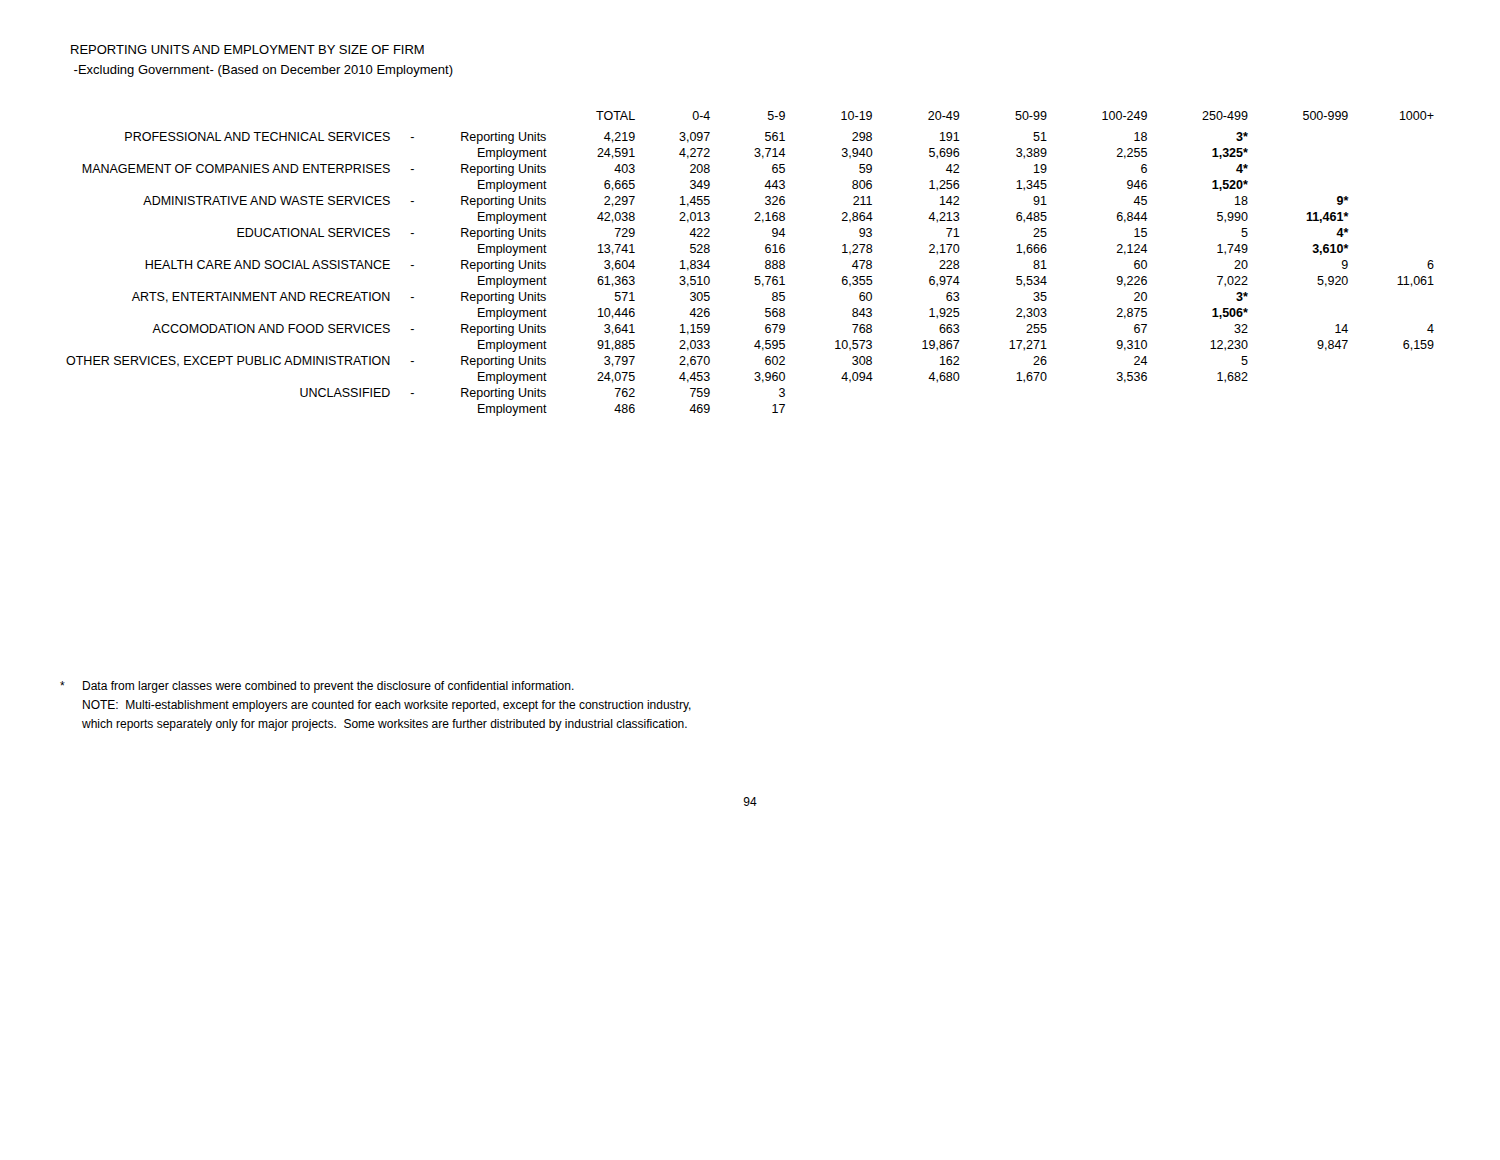REPORTING UNITS AND EMPLOYMENT BY SIZE OF FIRM
-Excluding Government- (Based on December 2010 Employment)
| | | | TOTAL | 0-4 | 5-9 | 10-19 | 20-49 | 50-99 | 100-249 | 250-499 | 500-999 | 1000+ |
| --- | --- | --- | --- | --- | --- | --- | --- | --- | --- | --- | --- | --- |
| PROFESSIONAL AND TECHNICAL SERVICES | - | Reporting Units | 4,219 | 3,097 | 561 | 298 | 191 | 51 | 18 | 3* | | |
| | Employment | 24,591 | 4,272 | 3,714 | 3,940 | 5,696 | 3,389 | 2,255 | 1,325* | | |
| MANAGEMENT OF COMPANIES AND ENTERPRISES | - | Reporting Units | 403 | 208 | 65 | 59 | 42 | 19 | 6 | 4* | | |
| | Employment | 6,665 | 349 | 443 | 806 | 1,256 | 1,345 | 946 | 1,520* | | |
| ADMINISTRATIVE AND WASTE SERVICES | - | Reporting Units | 2,297 | 1,455 | 326 | 211 | 142 | 91 | 45 | 18 | 9* | |
| | Employment | 42,038 | 2,013 | 2,168 | 2,864 | 4,213 | 6,485 | 6,844 | 5,990 | 11,461* | |
| EDUCATIONAL SERVICES | - | Reporting Units | 729 | 422 | 94 | 93 | 71 | 25 | 15 | 5 | 4* | |
| | Employment | 13,741 | 528 | 616 | 1,278 | 2,170 | 1,666 | 2,124 | 1,749 | 3,610* | |
| HEALTH CARE AND SOCIAL ASSISTANCE | - | Reporting Units | 3,604 | 1,834 | 888 | 478 | 228 | 81 | 60 | 20 | 9 | 6 |
| | Employment | 61,363 | 3,510 | 5,761 | 6,355 | 6,974 | 5,534 | 9,226 | 7,022 | 5,920 | 11,061 |
| ARTS, ENTERTAINMENT AND RECREATION | - | Reporting Units | 571 | 305 | 85 | 60 | 63 | 35 | 20 | 3* | | |
| | Employment | 10,446 | 426 | 568 | 843 | 1,925 | 2,303 | 2,875 | 1,506* | | |
| ACCOMODATION AND FOOD SERVICES | - | Reporting Units | 3,641 | 1,159 | 679 | 768 | 663 | 255 | 67 | 32 | 14 | 4 |
| | Employment | 91,885 | 2,033 | 4,595 | 10,573 | 19,867 | 17,271 | 9,310 | 12,230 | 9,847 | 6,159 |
| OTHER SERVICES, EXCEPT PUBLIC ADMINISTRATION | - | Reporting Units | 3,797 | 2,670 | 602 | 308 | 162 | 26 | 24 | 5 | | |
| | Employment | 24,075 | 4,453 | 3,960 | 4,094 | 4,680 | 1,670 | 3,536 | 1,682 | | |
| UNCLASSIFIED | - | Reporting Units | 762 | 759 | 3 | | | | | | | |
| | Employment | 486 | 469 | 17 | | | | | | | |
*Data from larger classes were combined to prevent the disclosure of confidential information.
NOTE: Multi-establishment employers are counted for each worksite reported, except for the construction industry, which reports separately only for major projects. Some worksites are further distributed by industrial classification.
94